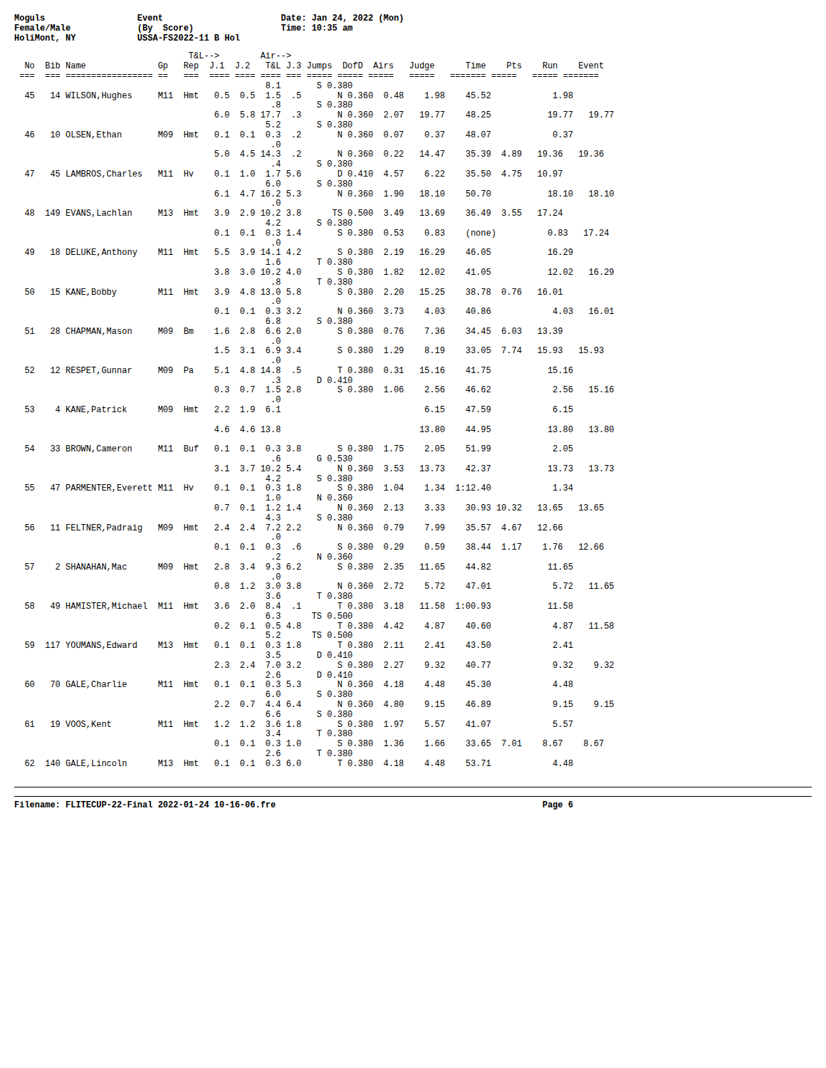Moguls                  Event                       Date: Jan 24, 2022 (Mon)
Female/Male             (By  Score)                 Time: 10:35 am
HoliMont, NY            USSA-FS2022-11 B Hol
                                  T&L-->        Air-->
  No  Bib Name              Gp   Rep  J.1  J.2   T&L J.3 Jumps  DofD  Airs   Judge      Time    Pts    Run    Event
 ===  === ================= ==   ===  ==== ==== ==== === ===== ===== =====   =====   ======= =====   ===== =======
                                                 8.1       S 0.380
  45   14 WILSON,Hughes     M11  Hmt   0.5  0.5  1.5  .5       N 0.360  0.48    1.98    45.52            1.98
                                                  .8       S 0.380
                                       6.0  5.8 17.7  .3       N 0.360  2.07   19.77    48.25           19.77   19.77
                                                 5.2       S 0.380
  46   10 OLSEN,Ethan       M09  Hmt   0.1  0.1  0.3  .2       N 0.360  0.07    0.37    48.07            0.37
                                                  .0
                                       5.0  4.5 14.3  .2       N 0.360  0.22   14.47    35.39  4.89   19.36   19.36
                                                  .4       S 0.380
  47   45 LAMBROS,Charles   M11  Hv    0.1  1.0  1.7 5.6       D 0.410  4.57    6.22    35.50  4.75   10.97
                                                 6.0       S 0.380
                                       6.1  4.7 16.2 5.3       N 0.360  1.90   18.10    50.70           18.10   18.10
                                                  .0
  48  149 EVANS,Lachlan     M13  Hmt   3.9  2.9 10.2 3.8      TS 0.500  3.49   13.69    36.49  3.55   17.24
                                                 4.2       S 0.380
                                       0.1  0.1  0.3 1.4       S 0.380  0.53    0.83    (none)          0.83   17.24
                                                  .0
  49   18 DELUKE,Anthony    M11  Hmt   5.5  3.9 14.1 4.2       S 0.380  2.19   16.29    46.05           16.29
                                                 1.6       T 0.380
                                       3.8  3.0 10.2 4.0       S 0.380  1.82   12.02    41.05           12.02   16.29
                                                  .8       T 0.380
  50   15 KANE,Bobby        M11  Hmt   3.9  4.8 13.0 5.8       S 0.380  2.20   15.25    38.78  0.76   16.01
                                                  .0
                                       0.1  0.1  0.3 3.2       N 0.360  3.73    4.03    40.86            4.03   16.01
                                                 6.8       S 0.380
  51   28 CHAPMAN,Mason     M09  Bm    1.6  2.8  6.6 2.0       S 0.380  0.76    7.36    34.45  6.03   13.39
                                                  .0
                                       1.5  3.1  6.9 3.4       S 0.380  1.29    8.19    33.05  7.74   15.93   15.93
                                                  .0
  52   12 RESPET,Gunnar     M09  Pa    5.1  4.8 14.8  .5       T 0.380  0.31   15.16    41.75           15.16
                                                  .3       D 0.410
                                       0.3  0.7  1.5 2.8       S 0.380  1.06    2.56    46.62            2.56   15.16
                                                  .0
  53    4 KANE,Patrick      M09  Hmt   2.2  1.9  6.1                            6.15    47.59            6.15

                                       4.6  4.6 13.8                           13.80    44.95           13.80   13.80

  54   33 BROWN,Cameron     M11  Buf   0.1  0.1  0.3 3.8       S 0.380  1.75    2.05    51.99            2.05
                                                  .6       G 0.530
                                       3.1  3.7 10.2 5.4       N 0.360  3.53   13.73    42.37           13.73   13.73
                                                 4.2       S 0.380
  55   47 PARMENTER,Everett M11  Hv    0.1  0.1  0.3 1.8       S 0.380  1.04    1.34  1:12.40            1.34
                                                 1.0       N 0.360
                                       0.7  0.1  1.2 1.4       N 0.360  2.13    3.33    30.93 10.32   13.65   13.65
                                                 4.3       S 0.380
  56   11 FELTNER,Padraig   M09  Hmt   2.4  2.4  7.2 2.2       N 0.360  0.79    7.99    35.57  4.67   12.66
                                                  .0
                                       0.1  0.1  0.3  .6       S 0.380  0.29    0.59    38.44  1.17    1.76   12.66
                                                  .2       N 0.360
  57    2 SHANAHAN,Mac      M09  Hmt   2.8  3.4  9.3 6.2       S 0.380  2.35   11.65    44.82           11.65
                                                  .0
                                       0.8  1.2  3.0 3.8       N 0.360  2.72    5.72    47.01            5.72   11.65
                                                 3.6       T 0.380
  58   49 HAMISTER,Michael  M11  Hmt   3.6  2.0  8.4  .1       T 0.380  3.18   11.58  1:00.93           11.58
                                                 6.3      TS 0.500
                                       0.2  0.1  0.5 4.8       T 0.380  4.42    4.87    40.60            4.87   11.58
                                                 5.2      TS 0.500
  59  117 YOUMANS,Edward    M13  Hmt   0.1  0.1  0.3 1.8       T 0.380  2.11    2.41    43.50            2.41
                                                 3.5       D 0.410
                                       2.3  2.4  7.0 3.2       S 0.380  2.27    9.32    40.77            9.32    9.32
                                                 2.6       D 0.410
  60   70 GALE,Charlie      M11  Hmt   0.1  0.1  0.3 5.3       N 0.360  4.18    4.48    45.30            4.48
                                                 6.0       S 0.380
                                       2.2  0.7  4.4 6.4       N 0.360  4.80    9.15    46.89            9.15    9.15
                                                 6.6       S 0.380
  61   19 VOOS,Kent         M11  Hmt   1.2  1.2  3.6 1.8       S 0.380  1.97    5.57    41.07            5.57
                                                 3.4       T 0.380
                                       0.1  0.1  0.3 1.0       S 0.380  1.36    1.66    33.65  7.01    8.67    8.67
                                                 2.6       T 0.380
  62  140 GALE,Lincoln      M13  Hmt   0.1  0.1  0.3 6.0       T 0.380  4.18    4.48    53.71            4.48
Filename: FLITECUP-22-Final 2022-01-24 10-16-06.fre                                                    Page 6